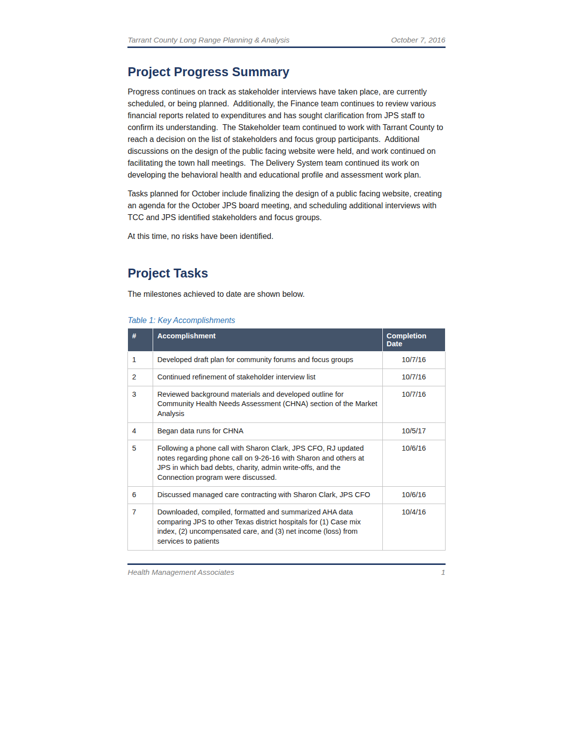Tarrant County Long Range Planning & Analysis October 7, 2016
Project Progress Summary
Progress continues on track as stakeholder interviews have taken place, are currently scheduled, or being planned. Additionally, the Finance team continues to review various financial reports related to expenditures and has sought clarification from JPS staff to confirm its understanding. The Stakeholder team continued to work with Tarrant County to reach a decision on the list of stakeholders and focus group participants. Additional discussions on the design of the public facing website were held, and work continued on facilitating the town hall meetings. The Delivery System team continued its work on developing the behavioral health and educational profile and assessment work plan.
Tasks planned for October include finalizing the design of a public facing website, creating an agenda for the October JPS board meeting, and scheduling additional interviews with TCC and JPS identified stakeholders and focus groups.
At this time, no risks have been identified.
Project Tasks
The milestones achieved to date are shown below.
Table 1: Key Accomplishments
| # | Accomplishment | Completion Date |
| --- | --- | --- |
| 1 | Developed draft plan for community forums and focus groups | 10/7/16 |
| 2 | Continued refinement of stakeholder interview list | 10/7/16 |
| 3 | Reviewed background materials and developed outline for Community Health Needs Assessment (CHNA) section of the Market Analysis | 10/7/16 |
| 4 | Began data runs for CHNA | 10/5/17 |
| 5 | Following a phone call with Sharon Clark, JPS CFO, RJ updated notes regarding phone call on 9-26-16 with Sharon and others at JPS in which bad debts, charity, admin write-offs, and the Connection program were discussed. | 10/6/16 |
| 6 | Discussed managed care contracting with Sharon Clark, JPS CFO | 10/6/16 |
| 7 | Downloaded, compiled, formatted and summarized AHA data comparing JPS to other Texas district hospitals for (1) Case mix index, (2) uncompensated care, and (3) net income (loss) from services to patients | 10/4/16 |
Health Management Associates 1